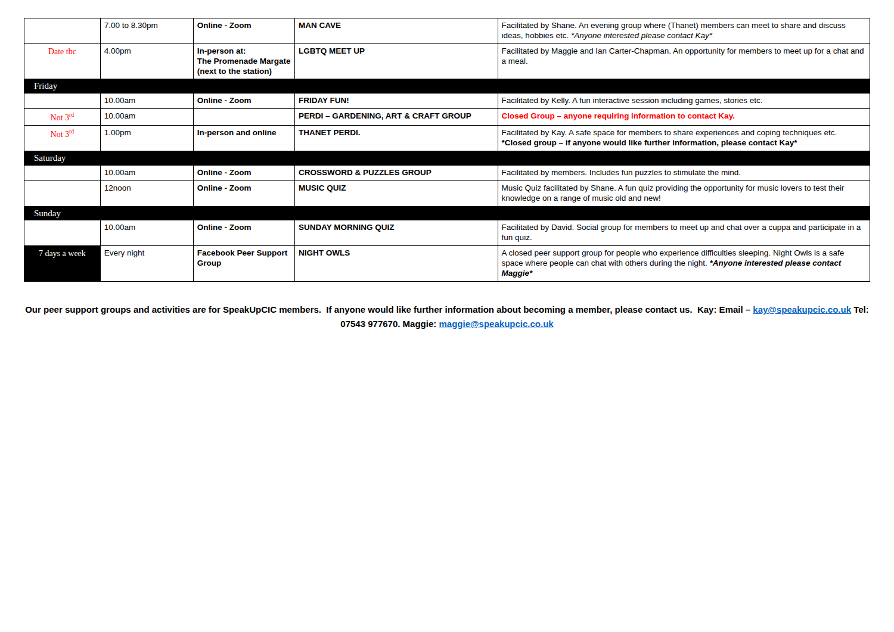| | 7.00 to 8.30pm | Online - Zoom | MAN CAVE | Facilitated by Shane. An evening group where (Thanet) members can meet to share and discuss ideas, hobbies etc. *Anyone interested please contact Kay* |
| Date tbc | 4.00pm | In-person at: The Promenade Margate (next to the station) | LGBTQ MEET UP | Facilitated by Maggie and Ian Carter-Chapman. An opportunity for members to meet up for a chat and a meal. |
| Friday |
| | 10.00am | Online - Zoom | FRIDAY FUN! | Facilitated by Kelly. A fun interactive session including games, stories etc. |
| Not 3 rd | 10.00am | | PERDI – GARDENING, ART & CRAFT GROUP | Closed Group – anyone requiring information to contact Kay. |
| Not 3 rd | 1.00pm | In-person and online | THANET PERDI. | Facilitated by Kay. A safe space for members to share experiences and coping techniques etc. *Closed group – if anyone would like further information, please contact Kay* |
| Saturday |
| | 10.00am | Online - Zoom | CROSSWORD & PUZZLES GROUP | Facilitated by members. Includes fun puzzles to stimulate the mind. |
| | 12noon | Online - Zoom | MUSIC QUIZ | Music Quiz facilitated by Shane. A fun quiz providing the opportunity for music lovers to test their knowledge on a range of music old and new! |
| Sunday |
| | 10.00am | Online - Zoom | SUNDAY MORNING QUIZ | Facilitated by David. Social group for members to meet up and chat over a cuppa and participate in a fun quiz. |
| 7 days a week | Every night | Facebook Peer Support Group | NIGHT OWLS | A closed peer support group for people who experience difficulties sleeping. Night Owls is a safe space where people can chat with others during the night. *Anyone interested please contact Maggie* |
Our peer support groups and activities are for SpeakUpCIC members. If anyone would like further information about becoming a member, please contact us. Kay: Email – kay@speakupcic.co.uk Tel: 07543 977670. Maggie: maggie@speakupcic.co.uk